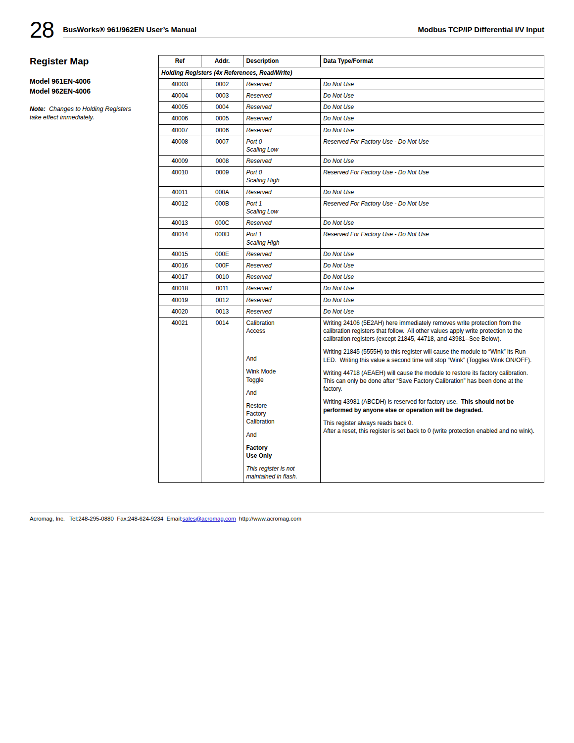28
BusWorks® 961/962EN User’s Manual Modbus TCP/IP Differential I/V Input
Register Map
Model 961EN-4006
Model 962EN-4006
Note: Changes to Holding Registers take effect immediately.
| Ref | Addr. | Description | Data Type/Format |
| --- | --- | --- | --- |
| Holding Registers (4x References, Read/Write) |
| 4 0003 | 0002 | Reserved | Do Not Use |
| 4 0004 | 0003 | Reserved | Do Not Use |
| 4 0005 | 0004 | Reserved | Do Not Use |
| 4 0006 | 0005 | Reserved | Do Not Use |
| 4 0007 | 0006 | Reserved | Do Not Use |
| 4 0008 | 0007 | Port 0 Scaling Low | Reserved For Factory Use - Do Not Use |
| 4 0009 | 0008 | Reserved | Do Not Use |
| 4 0010 | 0009 | Port 0 Scaling High | Reserved For Factory Use - Do Not Use |
| 4 0011 | 000A | Reserved | Do Not Use |
| 4 0012 | 000B | Port 1 Scaling Low | Reserved For Factory Use - Do Not Use |
| 4 0013 | 000C | Reserved | Do Not Use |
| 4 0014 | 000D | Port 1 Scaling High | Reserved For Factory Use - Do Not Use |
| 4 0015 | 000E | Reserved | Do Not Use |
| 4 0016 | 000F | Reserved | Do Not Use |
| 4 0017 | 0010 | Reserved | Do Not Use |
| 4 0018 | 0011 | Reserved | Do Not Use |
| 4 0019 | 0012 | Reserved | Do Not Use |
| 4 0020 | 0013 | Reserved | Do Not Use |
| 4 0021 | 0014 | Calibration Access And Wink Mode Toggle And Restore Factory Calibration And Factory Use Only This register is not maintained in flash. | Writing 24106 (5E2AH) here immediately removes write protection from the calibration registers that follow. All other values apply write protection to the calibration registers (except 21845, 44718, and 43981--See Below). Writing 21845 (5555H) to this register will cause the module to “Wink” its Run LED. Writing this value a second time will stop “Wink” (Toggles Wink ON/OFF). Writing 44718 (AEAEH) will cause the module to restore its factory calibration. This can only be done after “Save Factory Calibration” has been done at the factory. Writing 43981 (ABCDH) is reserved for factory use. This should not be performed by anyone else or operation will be degraded. This register always reads back 0. After a reset, this register is set back to 0 (write protection enabled and no wink). |
Acromag, Inc. Tel:248-295-0880 Fax:248-624-9234 Email:sales@acromag.com http://www.acromag.com